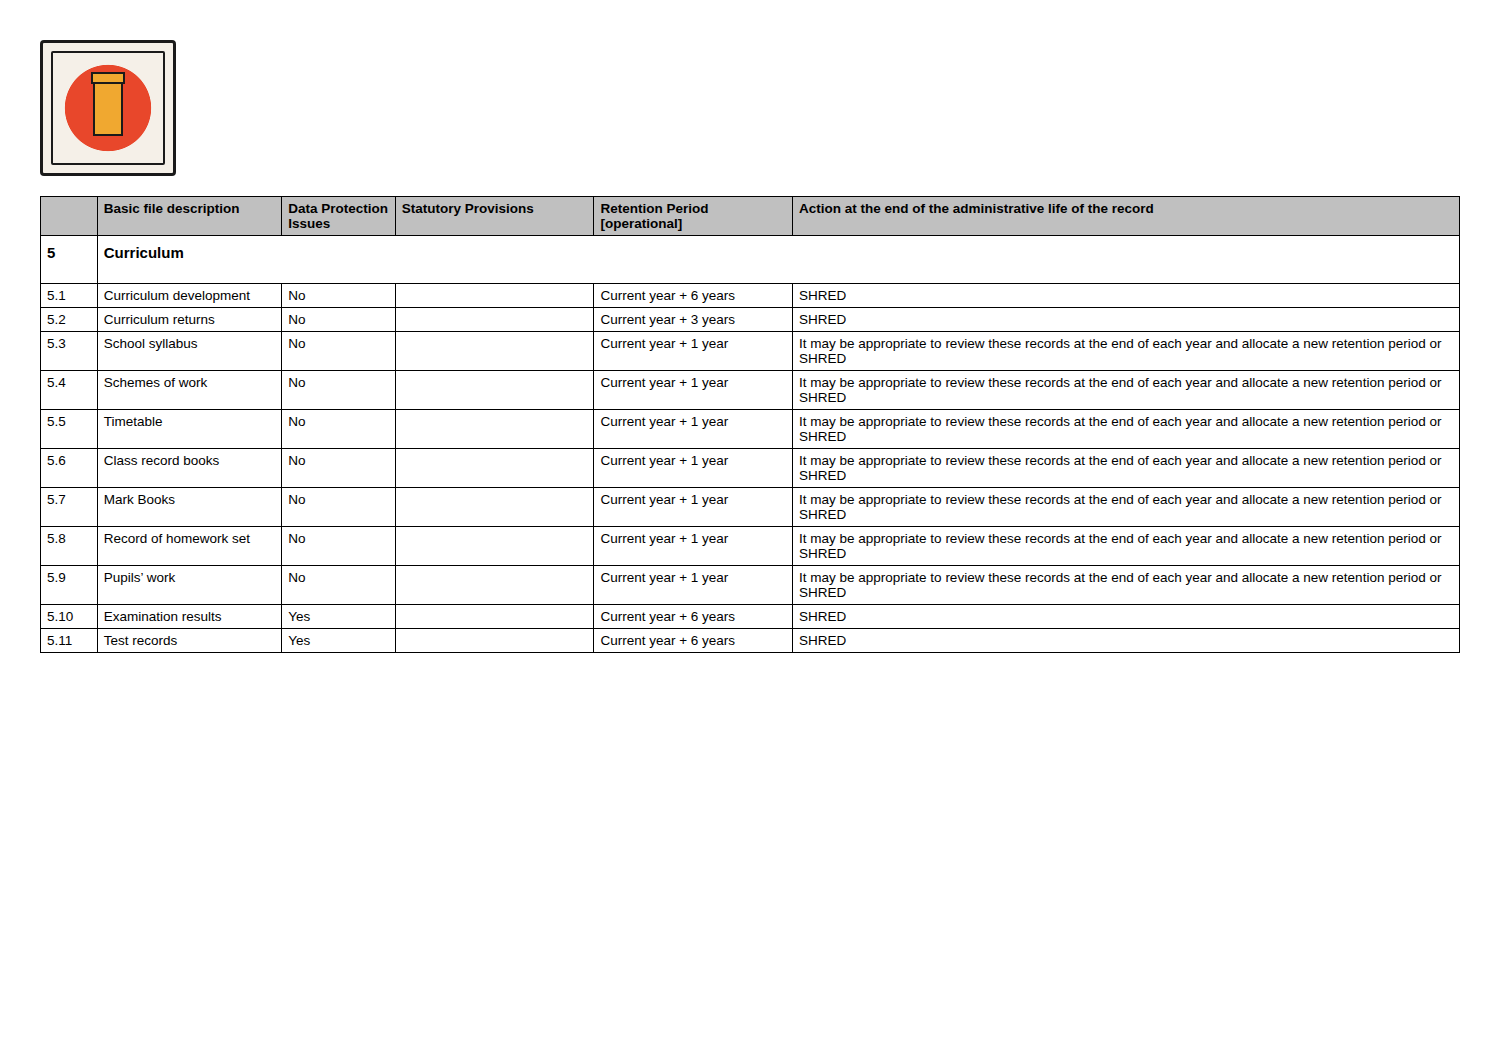| 5 | Curriculum |
| | Basic file description | Data Protection Issues | Statutory Provisions | Retention Period [operational] | Action at the end of the administrative life of the record |
| 5.1 | Curriculum development | No | | Current year + 6 years | SHRED |
| 5.2 | Curriculum returns | No | | Current year + 3 years | SHRED |
| 5.3 | School syllabus | No | | Current year + 1 year | It may be appropriate to review these records at the end of each year and allocate a new retention period or SHRED |
| 5.4 | Schemes of work | No | | Current year + 1 year | It may be appropriate to review these records at the end of each year and allocate a new retention period or SHRED |
| 5.5 | Timetable | No | | Current year + 1 year | It may be appropriate to review these records at the end of each year and allocate a new retention period or SHRED |
| 5.6 | Class record books | No | | Current year + 1 year | It may be appropriate to review these records at the end of each year and allocate a new retention period or SHRED |
| 5.7 | Mark Books | No | | Current year + 1 year | It may be appropriate to review these records at the end of each year and allocate a new retention period or SHRED |
| 5.8 | Record of homework set | No | | Current year + 1 year | It may be appropriate to review these records at the end of each year and allocate a new retention period or SHRED |
| 5.9 | Pupils’ work | No | | Current year + 1 year | It may be appropriate to review these records at the end of each year and allocate a new retention period or SHRED |
| 5.10 | Examination results | Yes | | Current year + 6 years | SHRED |
| 5.11 | Test records | Yes | | Current year + 6 years | SHRED |